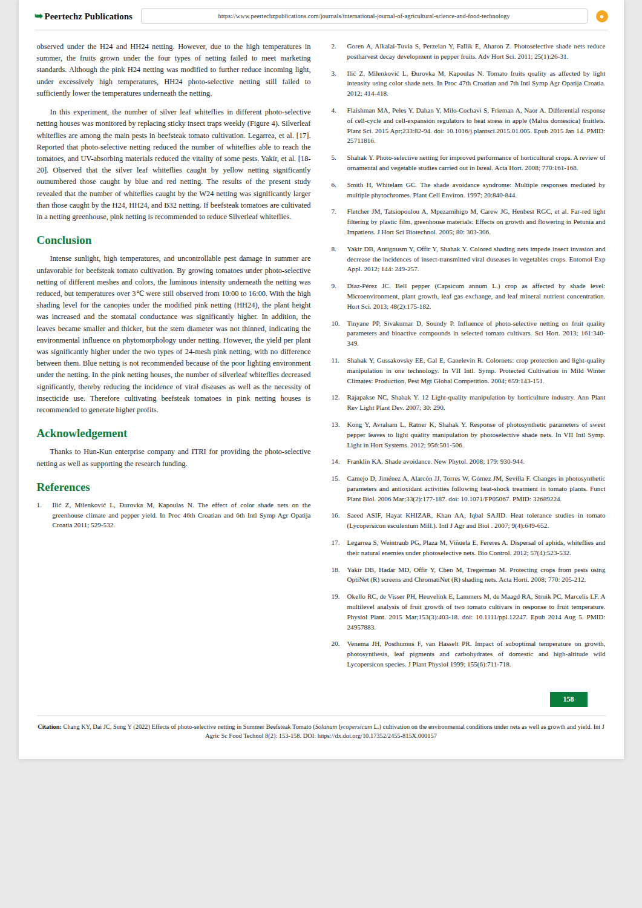➥Peertechz Publications
https://www.peertechzpublications.com/journals/international-journal-of-agricultural-science-and-food-technology
●
observed under the H24 and HH24 netting. However, due to the high temperatures in summer, the fruits grown under the four types of netting failed to meet marketing standards. Although the pink H24 netting was modified to further reduce incoming light, under excessively high temperatures, HH24 photo-selective netting still failed to sufficiently lower the temperatures underneath the netting.
In this experiment, the number of silver leaf whiteflies in different photo-selective netting houses was monitored by replacing sticky insect traps weekly (Figure 4). Silverleaf whiteflies are among the main pests in beefsteak tomato cultivation. Legarrea, et al. [17]. Reported that photo-selective netting reduced the number of whiteflies able to reach the tomatoes, and UV-absorbing materials reduced the vitality of some pests. Yakir, et al. [18-20]. Observed that the silver leaf whiteflies caught by yellow netting significantly outnumbered those caught by blue and red netting. The results of the present study revealed that the number of whiteflies caught by the W24 netting was significantly larger than those caught by the H24, HH24, and B32 netting. If beefsteak tomatoes are cultivated in a netting greenhouse, pink netting is recommended to reduce Silverleaf whiteflies.
Conclusion
Intense sunlight, high temperatures, and uncontrollable pest damage in summer are unfavorable for beefsteak tomato cultivation. By growing tomatoes under photo-selective netting of different meshes and colors, the luminous intensity underneath the netting was reduced, but temperatures over 3℃ were still observed from 10:00 to 16:00. With the high shading level for the canopies under the modified pink netting (HH24), the plant height was increased and the stomatal conductance was significantly higher. In addition, the leaves became smaller and thicker, but the stem diameter was not thinned, indicating the environmental influence on phytomorphology under netting. However, the yield per plant was significantly higher under the two types of 24-mesh pink netting, with no difference between them. Blue netting is not recommended because of the poor lighting environment under the netting. In the pink netting houses, the number of silverleaf whiteflies decreased significantly, thereby reducing the incidence of viral diseases as well as the necessity of insecticide use. Therefore cultivating beefsteak tomatoes in pink netting houses is recommended to generate higher profits.
Acknowledgement
Thanks to Hun-Kun enterprise company and ITRI for providing the photo-selective netting as well as supporting the research funding.
References
Ilić Z, Milenković L, Đurovka M, Kapoulas N. The effect of color shade nets on the greenhouse climate and pepper yield. In Proc 46th Croatian and 6th Intl Symp Agr Opatija Croatia 2011; 529-532.
Goren A, Alkalai-Tuvia S, Perzelan Y, Fallik E, Aharon Z. Photoselective shade nets reduce postharvest decay development in pepper fruits. Adv Hort Sci. 2011; 25(1):26-31.
Ilić Z, Milenković L, Đurovka M, Kapoulas N. Tomato fruits quality as affected by light intensity using color shade nets. In Proc 47th Croatian and 7th Intl Symp Agr Opatija Croatia. 2012; 414-418.
Flaishman MA, Peles Y, Dahan Y, Milo-Cochavi S, Frieman A, Naor A. Differential response of cell-cycle and cell-expansion regulators to heat stress in apple (Malus domestica) fruitlets. Plant Sci. 2015 Apr;233:82-94. doi: 10.1016/j.plantsci.2015.01.005. Epub 2015 Jan 14. PMID: 25711816.
Shahak Y. Photo-selective netting for improved performance of horticultural crops. A review of ornamental and vegetable studies carried out in Isreal. Acta Hort. 2008; 770:161-168.
Smith H, Whitelam GC. The shade avoidance syndrome: Multiple responses mediated by multiple phytochromes. Plant Cell Environ. 1997; 20:840-844.
Fletcher JM, Tatsiopoulou A, Mpezamihigo M, Carew JG, Henbest RGC, et al. Far-red light filtering by plastic film, greenhouse materials: Effects on growth and flowering in Petunia and Impatiens. J Hort Sci Biotechnol. 2005; 80: 303-306.
Yakir DB, Antignusm Y, Offir Y, Shahak Y. Colored shading nets impede insect invasion and decrease the incidences of insect-transmitted viral duseases in vegetables crops. Entomol Exp Appl. 2012; 144: 249-257.
Díaz-Pérez JC. Bell pepper (Capsicum annum L.) crop as affected by shade level: Microenvironment, plant growth, leaf gas exchange, and leaf mineral nutrient concentration. Hort Sci. 2013; 48(2):175-182.
Tinyane PP, Sivakumar D, Soundy P. Influence of photo-selective netting on fruit quality parameters and bioactive compounds in selected tomato cultivars. Sci Hort. 2013; 161:340-349.
Shahak Y, Gussakovsky EE, Gal E, Ganelevin R. Colornets: crop protection and light-quality manipulation in one technology. In VII Intl. Symp. Protected Cultivation in Mild Winter Climates: Production, Pest Mgt Global Competition. 2004; 659:143-151.
Rajapakse NC, Shahak Y. 12 Light-quality manipulation by horticulture industry. Ann Plant Rev Light Plant Dev. 2007; 30: 290.
Kong Y, Avraham L, Ratner K, Shahak Y. Response of photosynthetic parameters of sweet pepper leaves to light quality manipulation by photoselective shade nets. In VII Intl Symp. Light in Hort Systems. 2012; 956:501-506.
Franklin KA. Shade avoidance. New Phytol. 2008; 179: 930-944.
Camejo D, Jiménez A, Alarcón JJ, Torres W, Gómez JM, Sevilla F. Changes in photosynthetic parameters and antioxidant activities following heat-shock treatment in tomato plants. Funct Plant Biol. 2006 Mar;33(2):177-187. doi: 10.1071/FP05067. PMID: 32689224.
Saeed ASIF, Hayat KHIZAR, Khan AA, Iqbal SAJID. Heat tolerance studies in tomato (Lycopersicon esculentum Mill.). Intl J Agr and Biol . 2007; 9(4):649-652.
Legarrea S, Weintraub PG, Plaza M, Viñuela E, Fereres A. Dispersal of aphids, whiteflies and their natural enemies under photoselective nets. Bio Control. 2012; 57(4):523-532.
Yakir DB, Hadar MD, Offir Y, Chen M, Tregerman M. Protecting crops from pests using OptiNet (R) screens and ChromatiNet (R) shading nets. Acta Horti. 2008; 770: 205-212.
Okello RC, de Visser PH, Heuvelink E, Lammers M, de Maagd RA, Struik PC, Marcelis LF. A multilevel analysis of fruit growth of two tomato cultivars in response to fruit temperature. Physiol Plant. 2015 Mar;153(3):403-18. doi: 10.1111/ppl.12247. Epub 2014 Aug 5. PMID: 24957883.
Venema JH, Posthumus F, van Hasselt PR. Impact of suboptimal temperature on growth, photosynthesis, leaf pigments and carbohydrates of domestic and high-altitude wild Lycopersicon species. J Plant Physiol 1999; 155(6):711-718.
158
Citation: Chang KY, Dai JC, Sung Y (2022) Effects of photo-selective netting in Summer Beefsteak Tomato (Solanum lycopersicum L.) cultivation on the environmental conditions under nets as well as growth and yield. Int J Agric Sc Food Technol 8(2): 153-158. DOI: https://dx.doi.org/10.17352/2455-815X.000157